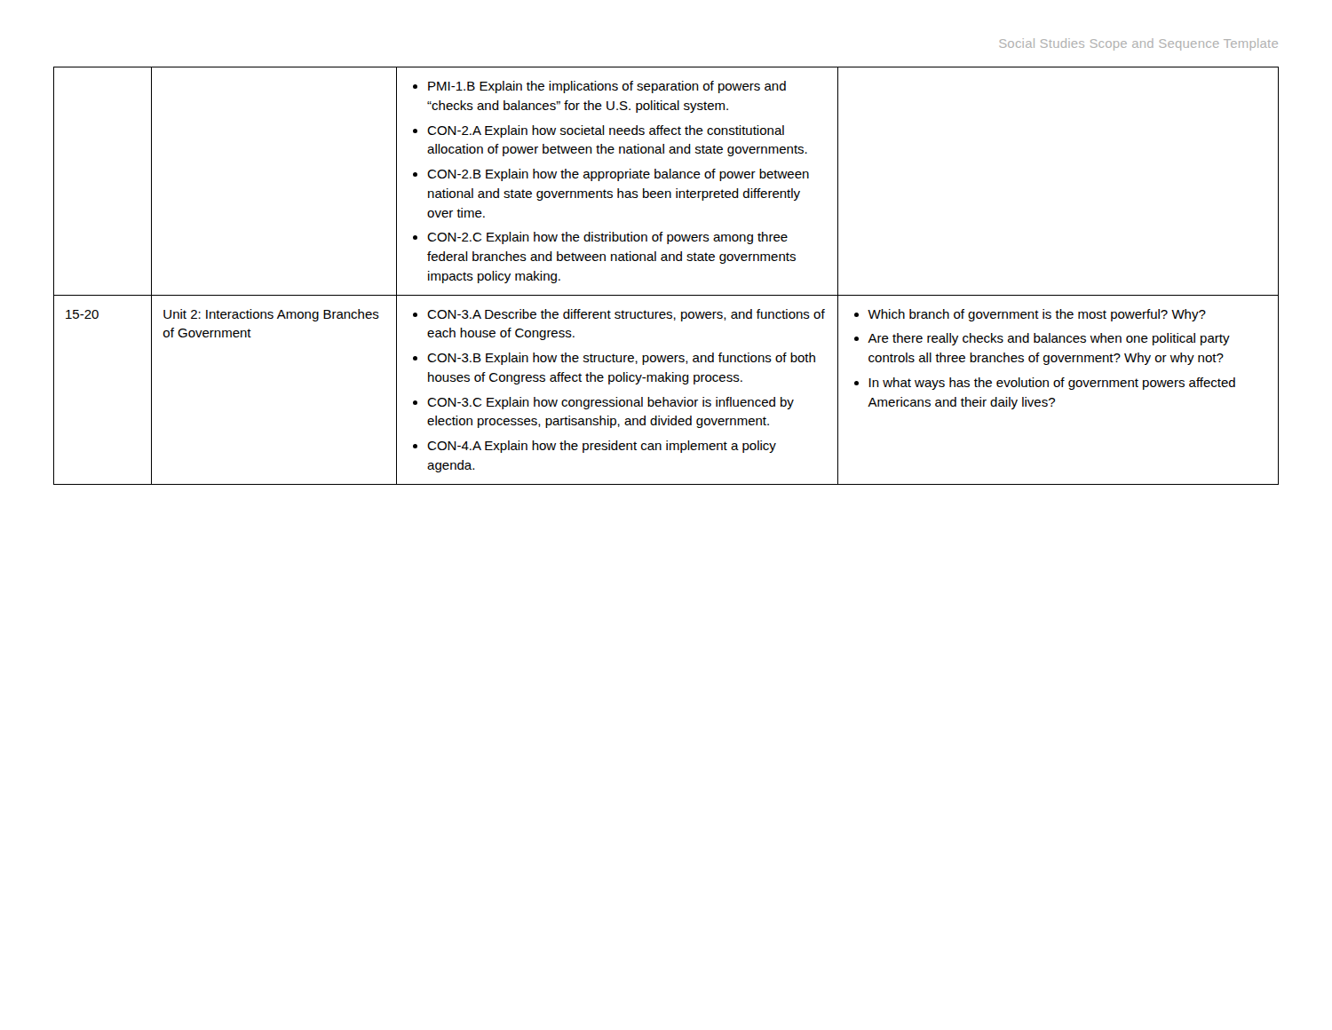Social Studies Scope and Sequence Template
| | | PMI-1.B Explain the implications of separation of powers and “checks and balances” for the U.S. political system. CON-2.A Explain how societal needs affect the constitutional allocation of power between the national and state governments. CON-2.B Explain how the appropriate balance of power between national and state governments has been interpreted differently over time. CON-2.C Explain how the distribution of powers among three federal branches and between national and state governments impacts policy making. | |
| 15-20 | Unit 2: Interactions Among Branches of Government | CON-3.A Describe the different structures, powers, and functions of each house of Congress. CON-3.B Explain how the structure, powers, and functions of both houses of Congress affect the policy-making process. CON-3.C Explain how congressional behavior is influenced by election processes, partisanship, and divided government. CON-4.A Explain how the president can implement a policy agenda. | Which branch of government is the most powerful? Why? Are there really checks and balances when one political party controls all three branches of government? Why or why not? In what ways has the evolution of government powers affected Americans and their daily lives? |